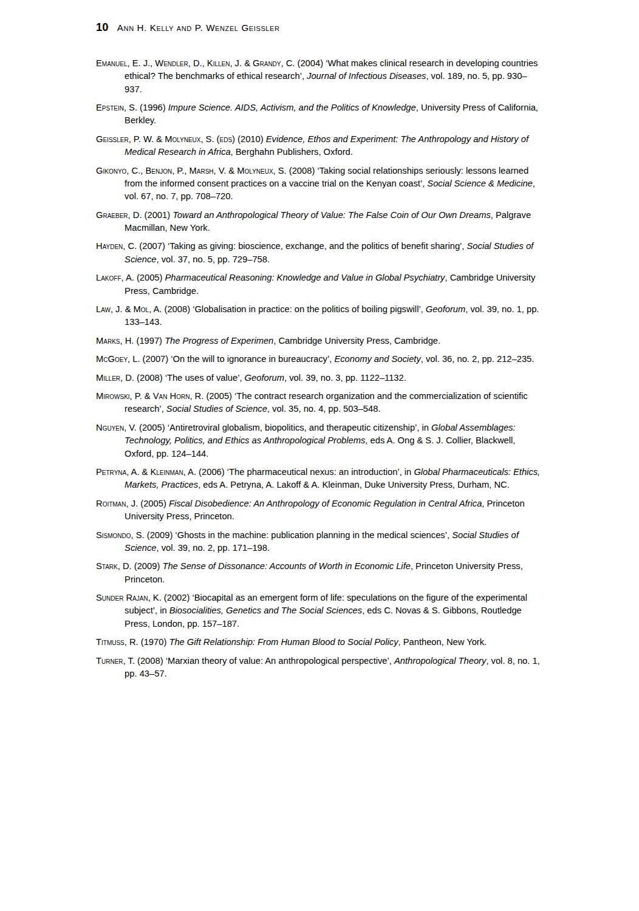10 Ann H. Kelly and P. Wenzel Geissler
Emanuel, E. J., Wendler, D., Killen, J. & Grandy, C. (2004) ‘What makes clinical research in developing countries ethical? The benchmarks of ethical research’, Journal of Infectious Diseases, vol. 189, no. 5, pp. 930–937.
Epstein, S. (1996) Impure Science. AIDS, Activism, and the Politics of Knowledge, University Press of California, Berkley.
Geissler, P. W. & Molyneux, S. (eds) (2010) Evidence, Ethos and Experiment: The Anthropology and History of Medical Research in Africa, Berghahn Publishers, Oxford.
Gikonyo, C., Benjon, P., Marsh, V. & Molyneux, S. (2008) ‘Taking social relationships seriously: lessons learned from the informed consent practices on a vaccine trial on the Kenyan coast’, Social Science & Medicine, vol. 67, no. 7, pp. 708–720.
Graeber, D. (2001) Toward an Anthropological Theory of Value: The False Coin of Our Own Dreams, Palgrave Macmillan, New York.
Hayden, C. (2007) ‘Taking as giving: bioscience, exchange, and the politics of benefit sharing’, Social Studies of Science, vol. 37, no. 5, pp. 729–758.
Lakoff, A. (2005) Pharmaceutical Reasoning: Knowledge and Value in Global Psychiatry, Cambridge University Press, Cambridge.
Law, J. & Mol, A. (2008) ‘Globalisation in practice: on the politics of boiling pigswill’, Geoforum, vol. 39, no. 1, pp. 133–143.
Marks, H. (1997) The Progress of Experimen, Cambridge University Press, Cambridge.
McGoey, L. (2007) ‘On the will to ignorance in bureaucracy’, Economy and Society, vol. 36, no. 2, pp. 212–235.
Miller, D. (2008) ‘The uses of value’, Geoforum, vol. 39, no. 3, pp. 1122–1132.
Mirowski, P. & Van Horn, R. (2005) ‘The contract research organization and the commercialization of scientific research’, Social Studies of Science, vol. 35, no. 4, pp. 503–548.
Nguyen, V. (2005) ‘Antiretroviral globalism, biopolitics, and therapeutic citizenship’, in Global Assemblages: Technology, Politics, and Ethics as Anthropological Problems, eds A. Ong & S. J. Collier, Blackwell, Oxford, pp. 124–144.
Petryna, A. & Kleinman, A. (2006) ‘The pharmaceutical nexus: an introduction’, in Global Pharmaceuticals: Ethics, Markets, Practices, eds A. Petryna, A. Lakoff & A. Kleinman, Duke University Press, Durham, NC.
Roitman, J. (2005) Fiscal Disobedience: An Anthropology of Economic Regulation in Central Africa, Princeton University Press, Princeton.
Sismondo, S. (2009) ‘Ghosts in the machine: publication planning in the medical sciences’, Social Studies of Science, vol. 39, no. 2, pp. 171–198.
Stark, D. (2009) The Sense of Dissonance: Accounts of Worth in Economic Life, Princeton University Press, Princeton.
Sunder Rajan, K. (2002) ‘Biocapital as an emergent form of life: speculations on the figure of the experimental subject’, in Biosocialities, Genetics and The Social Sciences, eds C. Novas & S. Gibbons, Routledge Press, London, pp. 157–187.
Titmuss, R. (1970) The Gift Relationship: From Human Blood to Social Policy, Pantheon, New York.
Turner, T. (2008) ‘Marxian theory of value: An anthropological perspective’, Anthropological Theory, vol. 8, no. 1, pp. 43–57.